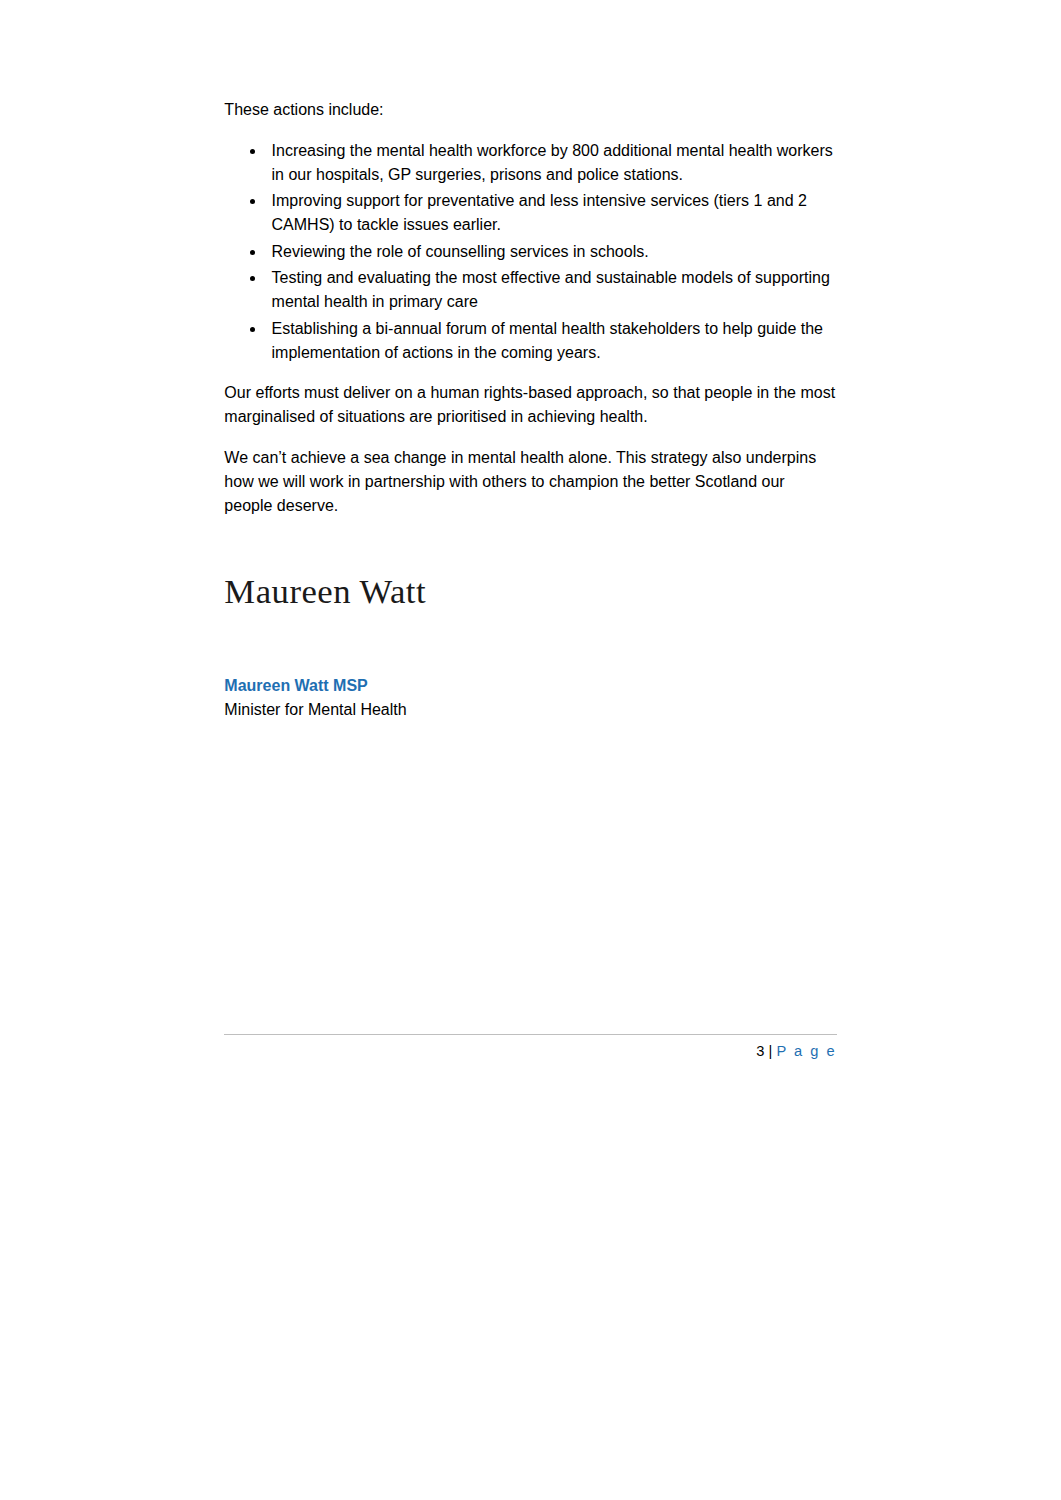These actions include:
Increasing the mental health workforce by 800 additional mental health workers in our hospitals, GP surgeries, prisons and police stations.
Improving support for preventative and less intensive services (tiers 1 and 2 CAMHS) to tackle issues earlier.
Reviewing the role of counselling services in schools.
Testing and evaluating the most effective and sustainable models of supporting mental health in primary care
Establishing a bi-annual forum of mental health stakeholders to help guide the implementation of actions in the coming years.
Our efforts must deliver on a human rights-based approach, so that people in the most marginalised of situations are prioritised in achieving health.
We can’t achieve a sea change in mental health alone. This strategy also underpins how we will work in partnership with others to champion the better Scotland our people deserve.
Maureen Watt
Maureen Watt MSP
Minister for Mental Health
3 | P a g e